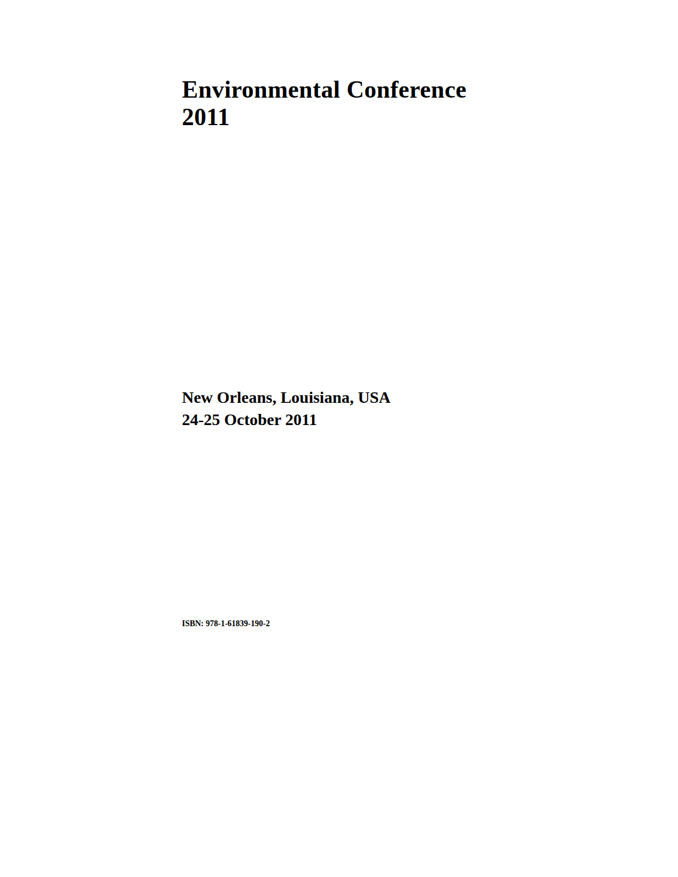Environmental Conference 2011
New Orleans, Louisiana, USA
24-25 October 2011
ISBN: 978-1-61839-190-2